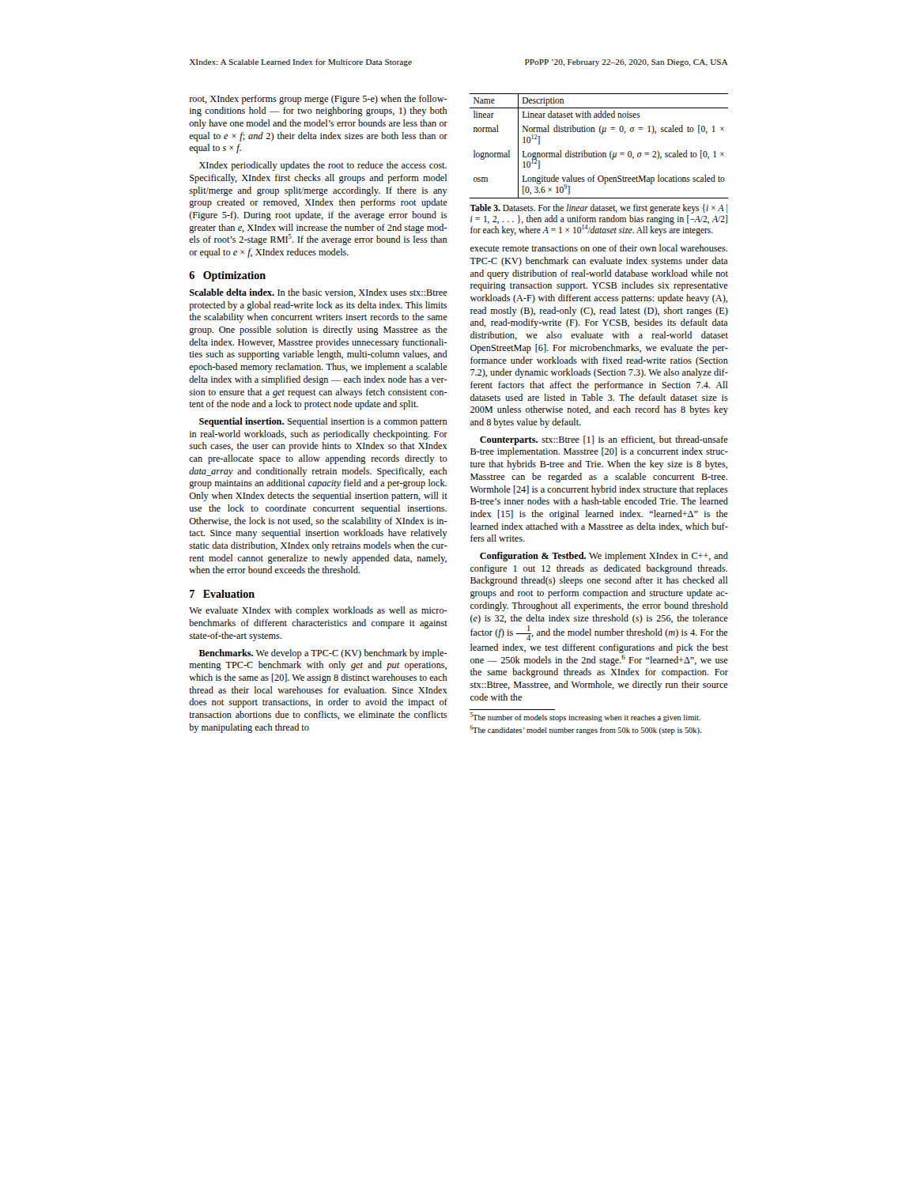XIndex: A Scalable Learned Index for Multicore Data Storage PPoPP ’20, February 22–26, 2020, San Diego, CA, USA
root, XIndex performs group merge (Figure 5-e) when the following conditions hold — for two neighboring groups, 1) they both only have one model and the model’s error bounds are less than or equal to e × f; and 2) their delta index sizes are both less than or equal to s × f.
XIndex periodically updates the root to reduce the access cost. Specifically, XIndex first checks all groups and perform model split/merge and group split/merge accordingly. If there is any group created or removed, XIndex then performs root update (Figure 5-f). During root update, if the average error bound is greater than e, XIndex will increase the number of 2nd stage models of root’s 2-stage RMI5. If the average error bound is less than or equal to e × f, XIndex reduces models.
6 Optimization
Scalable delta index. In the basic version, XIndex uses stx::Btree protected by a global read-write lock as its delta index. This limits the scalability when concurrent writers insert records to the same group. One possible solution is directly using Masstree as the delta index. However, Masstree provides unnecessary functionalities such as supporting variable length, multi-column values, and epoch-based memory reclamation. Thus, we implement a scalable delta index with a simplified design — each index node has a version to ensure that a get request can always fetch consistent content of the node and a lock to protect node update and split.
Sequential insertion. Sequential insertion is a common pattern in real-world workloads, such as periodically checkpointing. For such cases, the user can provide hints to XIndex so that XIndex can pre-allocate space to allow appending records directly to data_array and conditionally retrain models. Specifically, each group maintains an additional capacity field and a per-group lock. Only when XIndex detects the sequential insertion pattern, will it use the lock to coordinate concurrent sequential insertions. Otherwise, the lock is not used, so the scalability of XIndex is intact. Since many sequential insertion workloads have relatively static data distribution, XIndex only retrains models when the current model cannot generalize to newly appended data, namely, when the error bound exceeds the threshold.
7 Evaluation
We evaluate XIndex with complex workloads as well as micro-benchmarks of different characteristics and compare it against state-of-the-art systems.
Benchmarks. We develop a TPC-C (KV) benchmark by implementing TPC-C benchmark with only get and put operations, which is the same as [20]. We assign 8 distinct warehouses to each thread as their local warehouses for evaluation. Since XIndex does not support transactions, in order to avoid the impact of transaction abortions due to conflicts, we eliminate the conflicts by manipulating each thread to
| Name | Description |
| --- | --- |
| linear | Linear dataset with added noises |
| normal | Normal distribution ( μ = 0, σ = 1), scaled to [0, 1 × 10 12 ] |
| lognormal | Lognormal distribution ( μ = 0, σ = 2), scaled to [0, 1 × 10 12 ] |
| osm | Longitude values of OpenStreetMap locations scaled to [0, 3.6 × 10 9 ] |
Table 3. Datasets. For the linear dataset, we first generate keys {i × A | i = 1, 2, . . . }, then add a uniform random bias ranging in [−A/2, A/2] for each key, where A = 1 × 1014/dataset size. All keys are integers.
execute remote transactions on one of their own local warehouses. TPC-C (KV) benchmark can evaluate index systems under data and query distribution of real-world database workload while not requiring transaction support. YCSB includes six representative workloads (A-F) with different access patterns: update heavy (A), read mostly (B), read-only (C), read latest (D), short ranges (E) and, read-modify-write (F). For YCSB, besides its default data distribution, we also evaluate with a real-world dataset OpenStreetMap [6]. For microbenchmarks, we evaluate the performance under workloads with fixed read-write ratios (Section 7.2), under dynamic workloads (Section 7.3). We also analyze different factors that affect the performance in Section 7.4. All datasets used are listed in Table 3. The default dataset size is 200M unless otherwise noted, and each record has 8 bytes key and 8 bytes value by default.
Counterparts. stx::Btree [1] is an efficient, but thread-unsafe B-tree implementation. Masstree [20] is a concurrent index structure that hybrids B-tree and Trie. When the key size is 8 bytes, Masstree can be regarded as a scalable concurrent B-tree. Wormhole [24] is a concurrent hybrid index structure that replaces B-tree’s inner nodes with a hash-table encoded Trie. The learned index [15] is the original learned index. “learned+Δ” is the learned index attached with a Masstree as delta index, which buffers all writes.
Configuration & Testbed. We implement XIndex in C++, and configure 1 out 12 threads as dedicated background threads. Background thread(s) sleeps one second after it has checked all groups and root to perform compaction and structure update accordingly. Throughout all experiments, the error bound threshold (e) is 32, the delta index size threshold (s) is 256, the tolerance factor (f) is 14, and the model number threshold (m) is 4. For the learned index, we test different configurations and pick the best one — 250k models in the 2nd stage.6 For “learned+Δ”, we use the same background threads as XIndex for compaction. For stx::Btree, Masstree, and Wormhole, we directly run their source code with the
5The number of models stops increasing when it reaches a given limit.
6The candidates’ model number ranges from 50k to 500k (step is 50k).